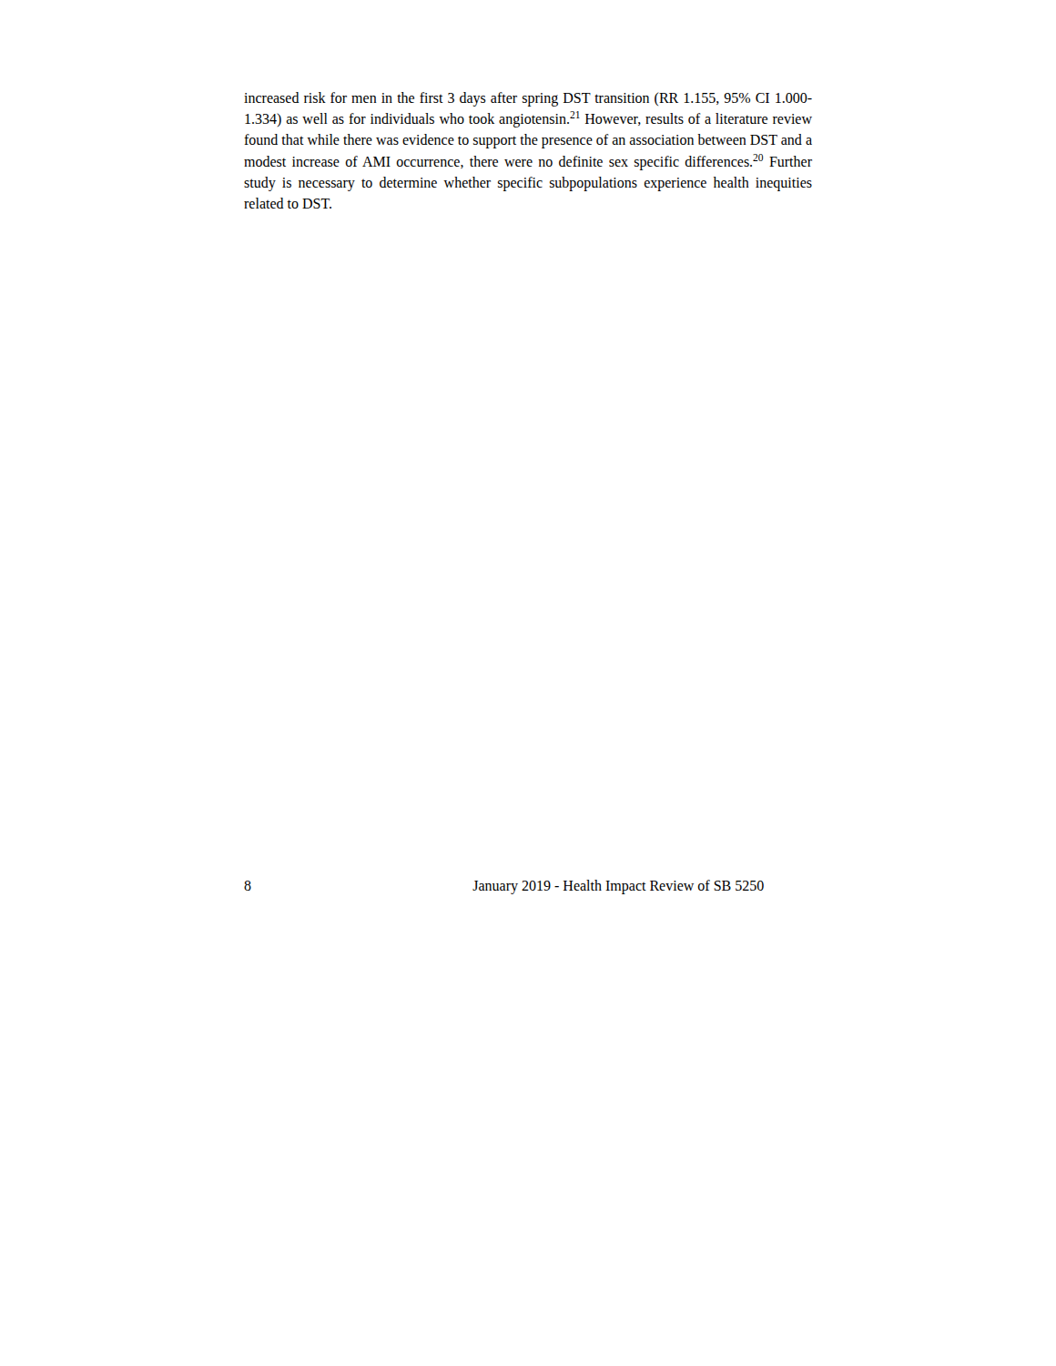increased risk for men in the first 3 days after spring DST transition (RR 1.155, 95% CI 1.000-1.334) as well as for individuals who took angiotensin.21 However, results of a literature review found that while there was evidence to support the presence of an association between DST and a modest increase of AMI occurrence, there were no definite sex specific differences.20 Further study is necessary to determine whether specific subpopulations experience health inequities related to DST.
8
January 2019 - Health Impact Review of SB 5250